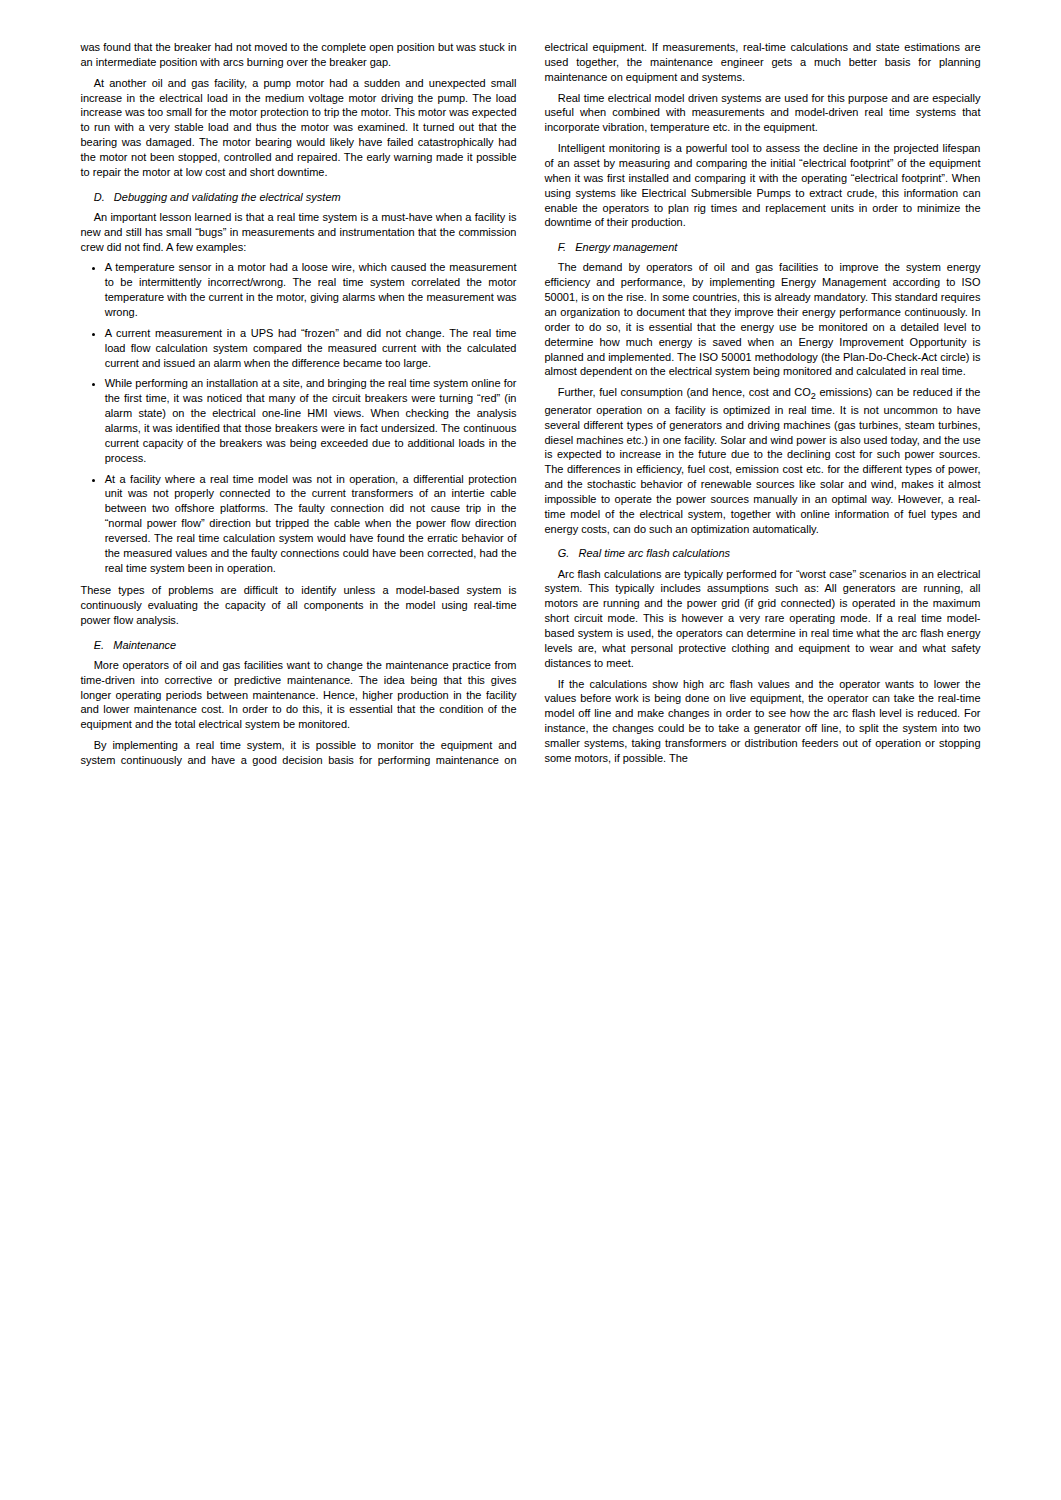was found that the breaker had not moved to the complete open position but was stuck in an intermediate position with arcs burning over the breaker gap.
At another oil and gas facility, a pump motor had a sudden and unexpected small increase in the electrical load in the medium voltage motor driving the pump. The load increase was too small for the motor protection to trip the motor. This motor was expected to run with a very stable load and thus the motor was examined. It turned out that the bearing was damaged. The motor bearing would likely have failed catastrophically had the motor not been stopped, controlled and repaired. The early warning made it possible to repair the motor at low cost and short downtime.
D. Debugging and validating the electrical system
An important lesson learned is that a real time system is a must-have when a facility is new and still has small “bugs” in measurements and instrumentation that the commission crew did not find. A few examples:
A temperature sensor in a motor had a loose wire, which caused the measurement to be intermittently incorrect/wrong. The real time system correlated the motor temperature with the current in the motor, giving alarms when the measurement was wrong.
A current measurement in a UPS had “frozen” and did not change. The real time load flow calculation system compared the measured current with the calculated current and issued an alarm when the difference became too large.
While performing an installation at a site, and bringing the real time system online for the first time, it was noticed that many of the circuit breakers were turning “red” (in alarm state) on the electrical one-line HMI views. When checking the analysis alarms, it was identified that those breakers were in fact undersized. The continuous current capacity of the breakers was being exceeded due to additional loads in the process.
At a facility where a real time model was not in operation, a differential protection unit was not properly connected to the current transformers of an intertie cable between two offshore platforms. The faulty connection did not cause trip in the “normal power flow” direction but tripped the cable when the power flow direction reversed. The real time calculation system would have found the erratic behavior of the measured values and the faulty connections could have been corrected, had the real time system been in operation.
These types of problems are difficult to identify unless a model-based system is continuously evaluating the capacity of all components in the model using real-time power flow analysis.
E. Maintenance
More operators of oil and gas facilities want to change the maintenance practice from time-driven into corrective or predictive maintenance. The idea being that this gives longer operating periods between maintenance. Hence, higher production in the facility and lower maintenance cost. In order to do this, it is essential that the condition of the equipment and the total electrical system be monitored.
By implementing a real time system, it is possible to monitor the equipment and system continuously and have a good decision basis for performing maintenance on electrical equipment. If measurements, real-time calculations and state estimations are used together, the maintenance engineer gets a much better basis for planning maintenance on equipment and systems.
Real time electrical model driven systems are used for this purpose and are especially useful when combined with measurements and model-driven real time systems that incorporate vibration, temperature etc. in the equipment.
Intelligent monitoring is a powerful tool to assess the decline in the projected lifespan of an asset by measuring and comparing the initial “electrical footprint” of the equipment when it was first installed and comparing it with the operating “electrical footprint”. When using systems like Electrical Submersible Pumps to extract crude, this information can enable the operators to plan rig times and replacement units in order to minimize the downtime of their production.
F. Energy management
The demand by operators of oil and gas facilities to improve the system energy efficiency and performance, by implementing Energy Management according to ISO 50001, is on the rise. In some countries, this is already mandatory. This standard requires an organization to document that they improve their energy performance continuously. In order to do so, it is essential that the energy use be monitored on a detailed level to determine how much energy is saved when an Energy Improvement Opportunity is planned and implemented. The ISO 50001 methodology (the Plan-Do-Check-Act circle) is almost dependent on the electrical system being monitored and calculated in real time.
Further, fuel consumption (and hence, cost and CO2 emissions) can be reduced if the generator operation on a facility is optimized in real time. It is not uncommon to have several different types of generators and driving machines (gas turbines, steam turbines, diesel machines etc.) in one facility. Solar and wind power is also used today, and the use is expected to increase in the future due to the declining cost for such power sources. The differences in efficiency, fuel cost, emission cost etc. for the different types of power, and the stochastic behavior of renewable sources like solar and wind, makes it almost impossible to operate the power sources manually in an optimal way. However, a real-time model of the electrical system, together with online information of fuel types and energy costs, can do such an optimization automatically.
G. Real time arc flash calculations
Arc flash calculations are typically performed for “worst case” scenarios in an electrical system. This typically includes assumptions such as: All generators are running, all motors are running and the power grid (if grid connected) is operated in the maximum short circuit mode. This is however a very rare operating mode. If a real time model- based system is used, the operators can determine in real time what the arc flash energy levels are, what personal protective clothing and equipment to wear and what safety distances to meet.
If the calculations show high arc flash values and the operator wants to lower the values before work is being done on live equipment, the operator can take the real-time model off line and make changes in order to see how the arc flash level is reduced. For instance, the changes could be to take a generator off line, to split the system into two smaller systems, taking transformers or distribution feeders out of operation or stopping some motors, if possible. The